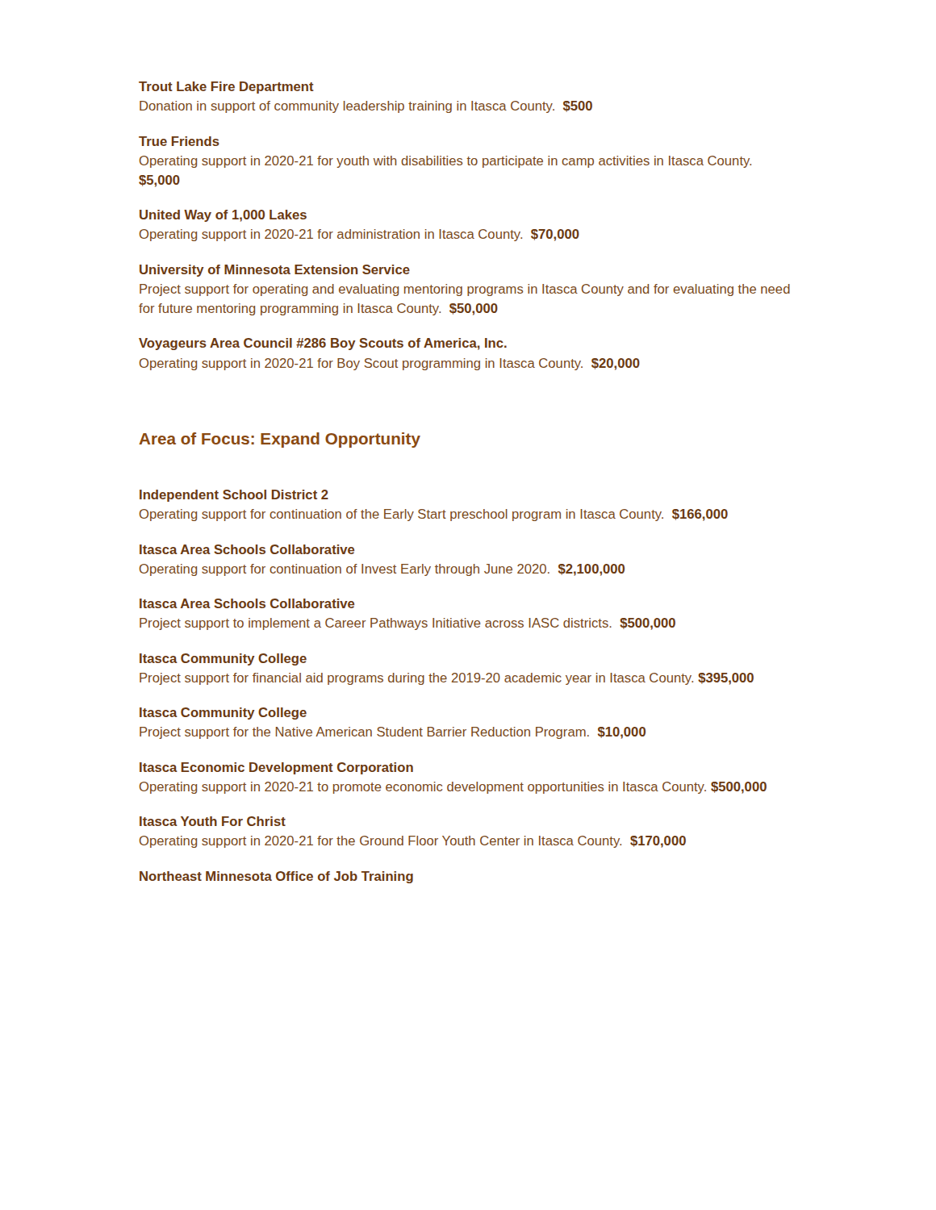Trout Lake Fire Department
Donation in support of community leadership training in Itasca County. $500
True Friends
Operating support in 2020-21 for youth with disabilities to participate in camp activities in Itasca County. $5,000
United Way of 1,000 Lakes
Operating support in 2020-21 for administration in Itasca County. $70,000
University of Minnesota Extension Service
Project support for operating and evaluating mentoring programs in Itasca County and for evaluating the need for future mentoring programming in Itasca County. $50,000
Voyageurs Area Council #286 Boy Scouts of America, Inc.
Operating support in 2020-21 for Boy Scout programming in Itasca County. $20,000
Area of Focus: Expand Opportunity
Independent School District 2
Operating support for continuation of the Early Start preschool program in Itasca County. $166,000
Itasca Area Schools Collaborative
Operating support for continuation of Invest Early through June 2020. $2,100,000
Itasca Area Schools Collaborative
Project support to implement a Career Pathways Initiative across IASC districts. $500,000
Itasca Community College
Project support for financial aid programs during the 2019-20 academic year in Itasca County. $395,000
Itasca Community College
Project support for the Native American Student Barrier Reduction Program. $10,000
Itasca Economic Development Corporation
Operating support in 2020-21 to promote economic development opportunities in Itasca County. $500,000
Itasca Youth For Christ
Operating support in 2020-21 for the Ground Floor Youth Center in Itasca County. $170,000
Northeast Minnesota Office of Job Training